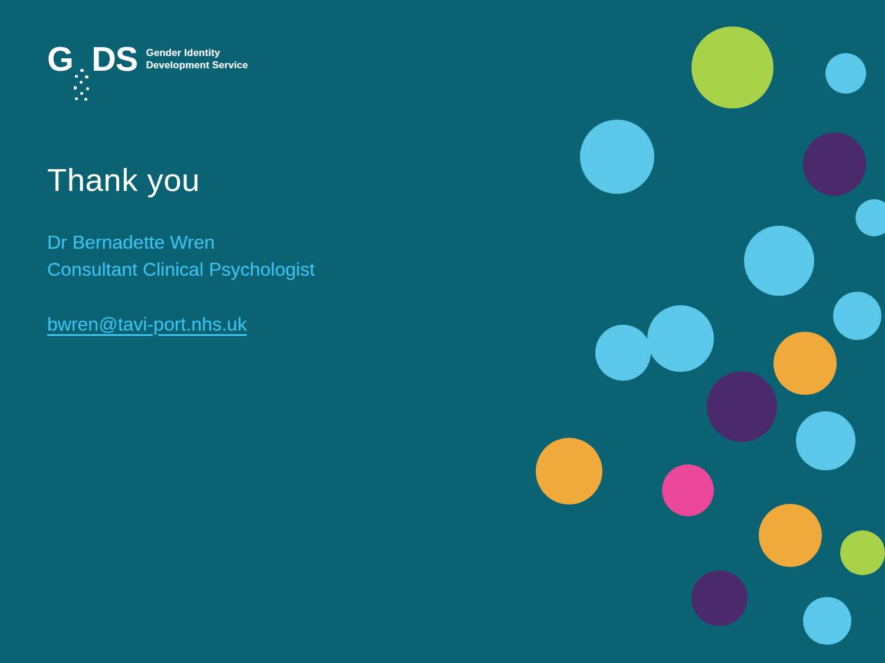G DS
Gender Identity
Development Service
Thank you
Dr Bernadette Wren
Consultant Clinical Psychologist
bwren@tavi-port.nhs.uk